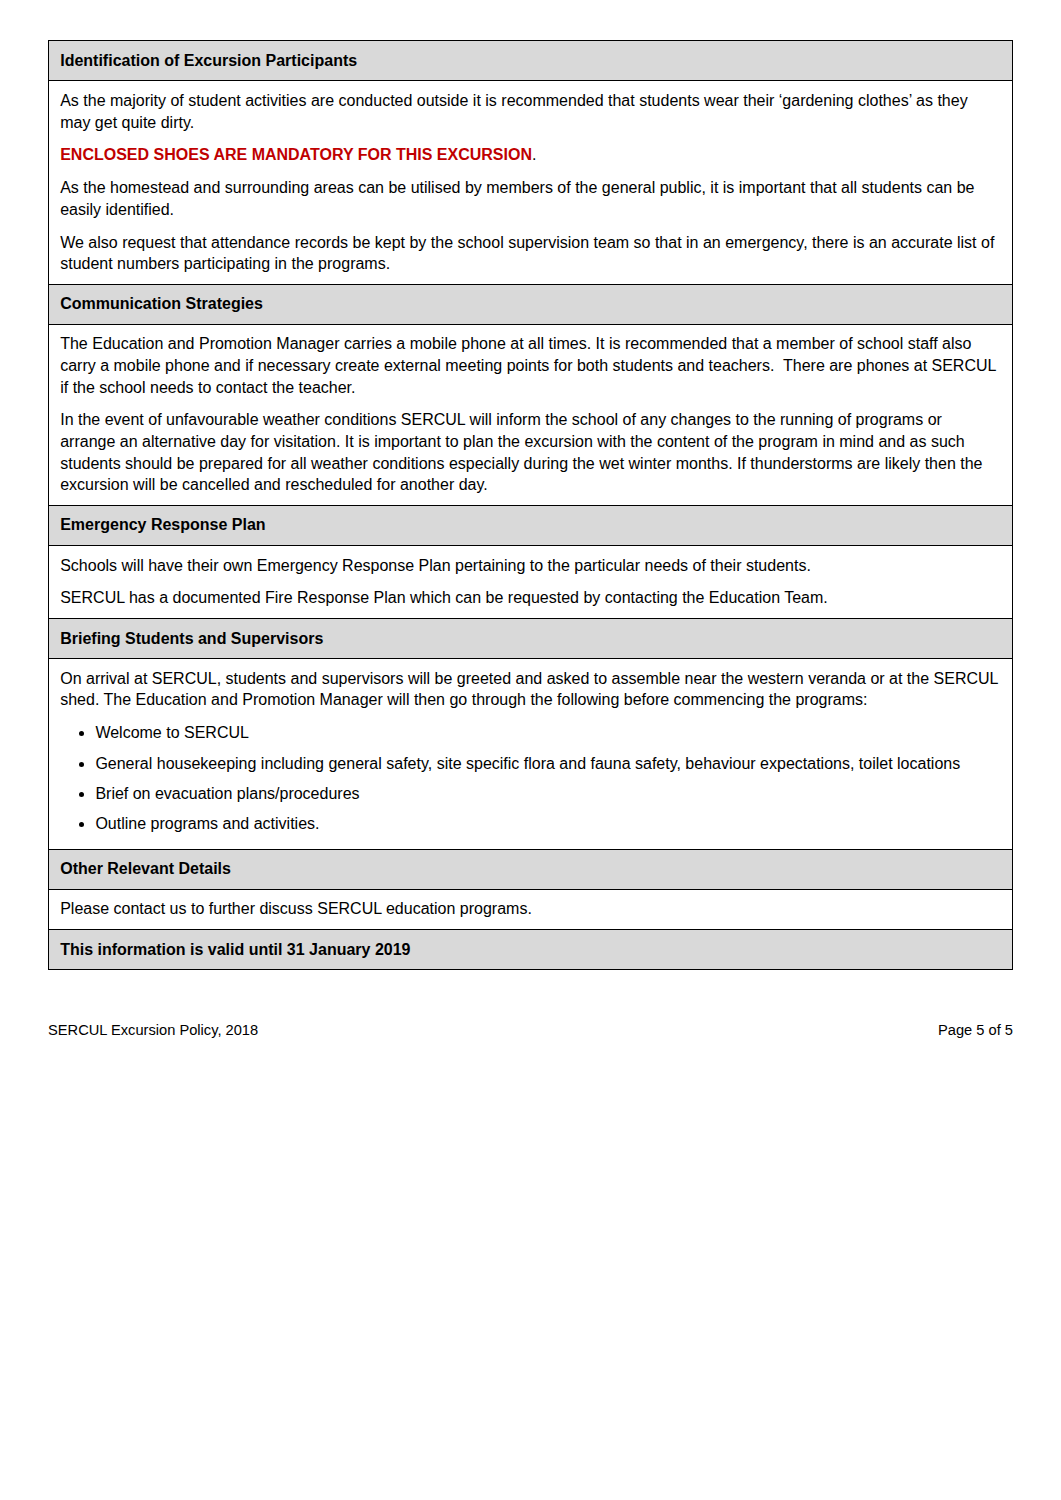| Identification of Excursion Participants |
| As the majority of student activities are conducted outside it is recommended that students wear their ‘gardening clothes’ as they may get quite dirty. ENCLOSED SHOES ARE MANDATORY FOR THIS EXCURSION . As the homestead and surrounding areas can be utilised by members of the general public, it is important that all students can be easily identified. We also request that attendance records be kept by the school supervision team so that in an emergency, there is an accurate list of student numbers participating in the programs. |
| Communication Strategies |
| The Education and Promotion Manager carries a mobile phone at all times. It is recommended that a member of school staff also carry a mobile phone and if necessary create external meeting points for both students and teachers. There are phones at SERCUL if the school needs to contact the teacher. In the event of unfavourable weather conditions SERCUL will inform the school of any changes to the running of programs or arrange an alternative day for visitation. It is important to plan the excursion with the content of the program in mind and as such students should be prepared for all weather conditions especially during the wet winter months. If thunderstorms are likely then the excursion will be cancelled and rescheduled for another day. |
| Emergency Response Plan |
| Schools will have their own Emergency Response Plan pertaining to the particular needs of their students. SERCUL has a documented Fire Response Plan which can be requested by contacting the Education Team. |
| Briefing Students and Supervisors |
| On arrival at SERCUL, students and supervisors will be greeted and asked to assemble near the western veranda or at the SERCUL shed. The Education and Promotion Manager will then go through the following before commencing the programs: Welcome to SERCUL General housekeeping including general safety, site specific flora and fauna safety, behaviour expectations, toilet locations Brief on evacuation plans/procedures Outline programs and activities. |
| Other Relevant Details |
| Please contact us to further discuss SERCUL education programs. |
| This information is valid until 31 January 2019 |
SERCUL Excursion Policy, 2018 Page 5 of 5